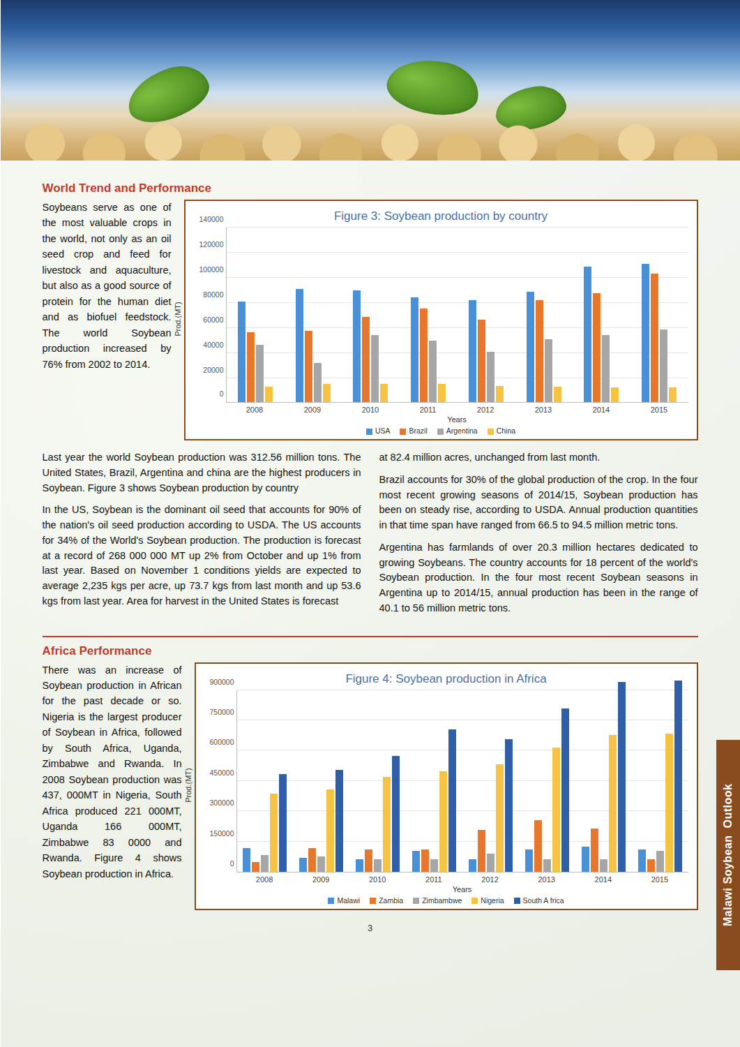Malawi Soybean Outlook
World Trend and Performance
Soybeans serve as one of the most valuable crops in the world, not only as an oil seed crop and feed for livestock and aquaculture, but also as a good source of protein for the human diet and as biofuel feedstock. The world Soybean production increased by 76% from 2002 to 2014.
Figure 3: Soybean production by country
Prod.(MT)
140000
120000
100000
80000
60000
40000
20000
0
2008
2009
2010
2011
2012
2013
2014
2015
Years
USA
Brazil
Argentina
China
Last year the world Soybean production was 312.56 million tons. The United States, Brazil, Argentina and china are the highest producers in Soybean. Figure 3 shows Soybean production by country
In the US, Soybean is the dominant oil seed that accounts for 90% of the nation's oil seed production according to USDA. The US accounts for 34% of the World's Soybean production. The production is forecast at a record of 268 000 000 MT up 2% from October and up 1% from last year. Based on November 1 conditions yields are expected to average 2,235 kgs per acre, up 73.7 kgs from last month and up 53.6 kgs from last year. Area for harvest in the United States is forecast
at 82.4 million acres, unchanged from last month.
Brazil accounts for 30% of the global production of the crop. In the four most recent growing seasons of 2014/15, Soybean production has been on steady rise, according to USDA. Annual production quantities in that time span have ranged from 66.5 to 94.5 million metric tons.
Argentina has farmlands of over 20.3 million hectares dedicated to growing Soybeans. The country accounts for 18 percent of the world's Soybean production. In the four most recent Soybean seasons in Argentina up to 2014/15, annual production has been in the range of 40.1 to 56 million metric tons.
Africa Performance
There was an increase of Soybean production in African for the past decade or so. Nigeria is the largest producer of Soybean in Africa, followed by South Africa, Uganda, Zimbabwe and Rwanda. In 2008 Soybean production was 437, 000MT in Nigeria, South Africa produced 221 000MT, Uganda 166 000MT, Zimbabwe 83 0000 and Rwanda. Figure 4 shows Soybean production in Africa.
Figure 4: Soybean production in Africa
Prod.(MT)
900000
750000
600000
450000
300000
150000
0
2008
2009
2010
2011
2012
2013
2014
2015
Years
Malawi
Zambia
Zimbambwe
Nigeria
South A frica
3